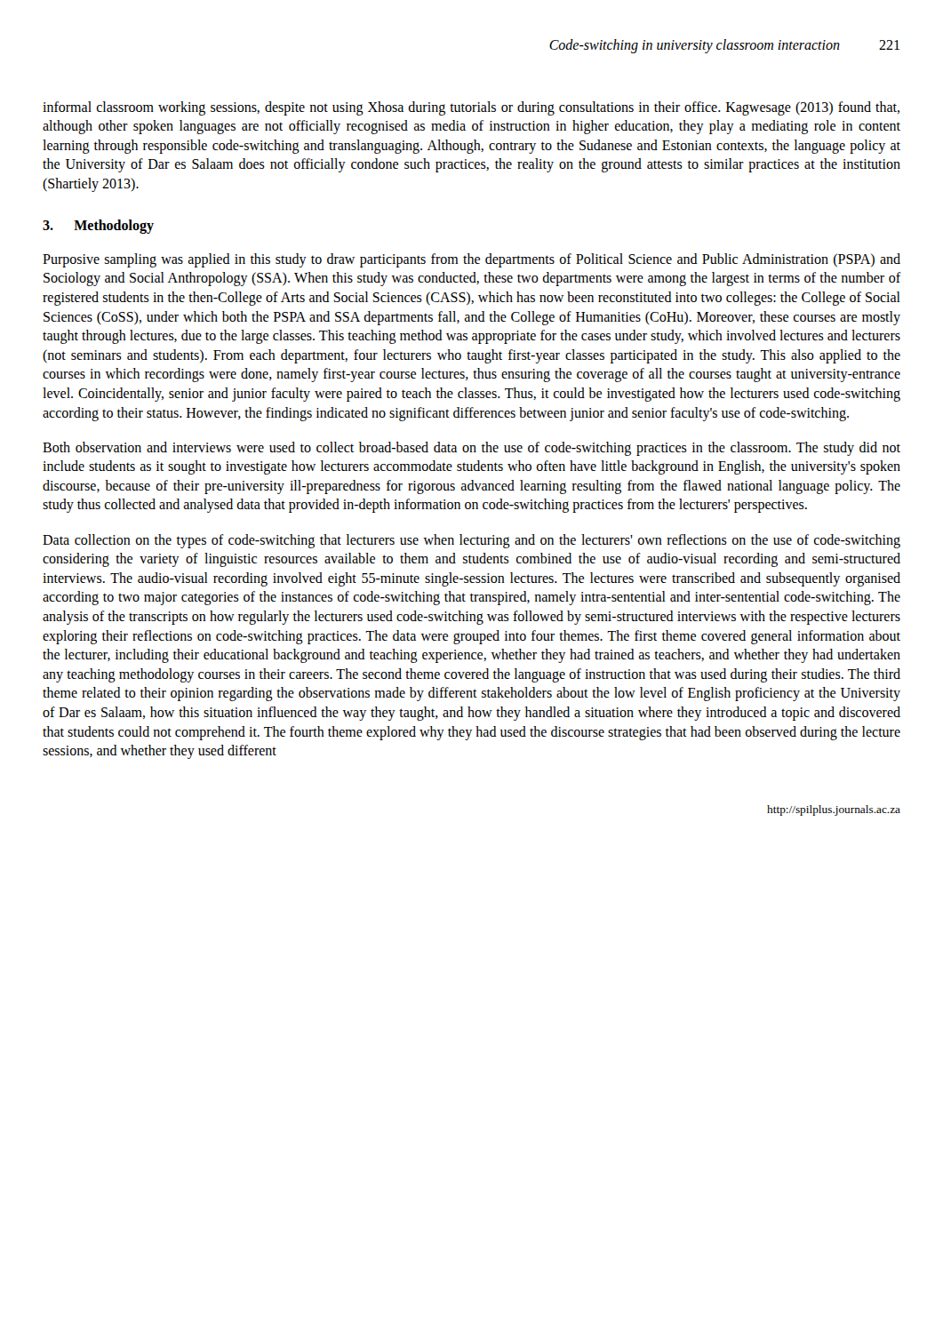Code-switching in university classroom interaction 221
informal classroom working sessions, despite not using Xhosa during tutorials or during consultations in their office. Kagwesage (2013) found that, although other spoken languages are not officially recognised as media of instruction in higher education, they play a mediating role in content learning through responsible code-switching and translanguaging. Although, contrary to the Sudanese and Estonian contexts, the language policy at the University of Dar es Salaam does not officially condone such practices, the reality on the ground attests to similar practices at the institution (Shartiely 2013).
3. Methodology
Purposive sampling was applied in this study to draw participants from the departments of Political Science and Public Administration (PSPA) and Sociology and Social Anthropology (SSA). When this study was conducted, these two departments were among the largest in terms of the number of registered students in the then-College of Arts and Social Sciences (CASS), which has now been reconstituted into two colleges: the College of Social Sciences (CoSS), under which both the PSPA and SSA departments fall, and the College of Humanities (CoHu). Moreover, these courses are mostly taught through lectures, due to the large classes. This teaching method was appropriate for the cases under study, which involved lectures and lecturers (not seminars and students). From each department, four lecturers who taught first-year classes participated in the study. This also applied to the courses in which recordings were done, namely first-year course lectures, thus ensuring the coverage of all the courses taught at university-entrance level. Coincidentally, senior and junior faculty were paired to teach the classes. Thus, it could be investigated how the lecturers used code-switching according to their status. However, the findings indicated no significant differences between junior and senior faculty's use of code-switching.
Both observation and interviews were used to collect broad-based data on the use of code-switching practices in the classroom. The study did not include students as it sought to investigate how lecturers accommodate students who often have little background in English, the university's spoken discourse, because of their pre-university ill-preparedness for rigorous advanced learning resulting from the flawed national language policy. The study thus collected and analysed data that provided in-depth information on code-switching practices from the lecturers' perspectives.
Data collection on the types of code-switching that lecturers use when lecturing and on the lecturers' own reflections on the use of code-switching considering the variety of linguistic resources available to them and students combined the use of audio-visual recording and semi-structured interviews. The audio-visual recording involved eight 55-minute single-session lectures. The lectures were transcribed and subsequently organised according to two major categories of the instances of code-switching that transpired, namely intra-sentential and inter-sentential code-switching. The analysis of the transcripts on how regularly the lecturers used code-switching was followed by semi-structured interviews with the respective lecturers exploring their reflections on code-switching practices. The data were grouped into four themes. The first theme covered general information about the lecturer, including their educational background and teaching experience, whether they had trained as teachers, and whether they had undertaken any teaching methodology courses in their careers. The second theme covered the language of instruction that was used during their studies. The third theme related to their opinion regarding the observations made by different stakeholders about the low level of English proficiency at the University of Dar es Salaam, how this situation influenced the way they taught, and how they handled a situation where they introduced a topic and discovered that students could not comprehend it. The fourth theme explored why they had used the discourse strategies that had been observed during the lecture sessions, and whether they used different
http://spilplus.journals.ac.za